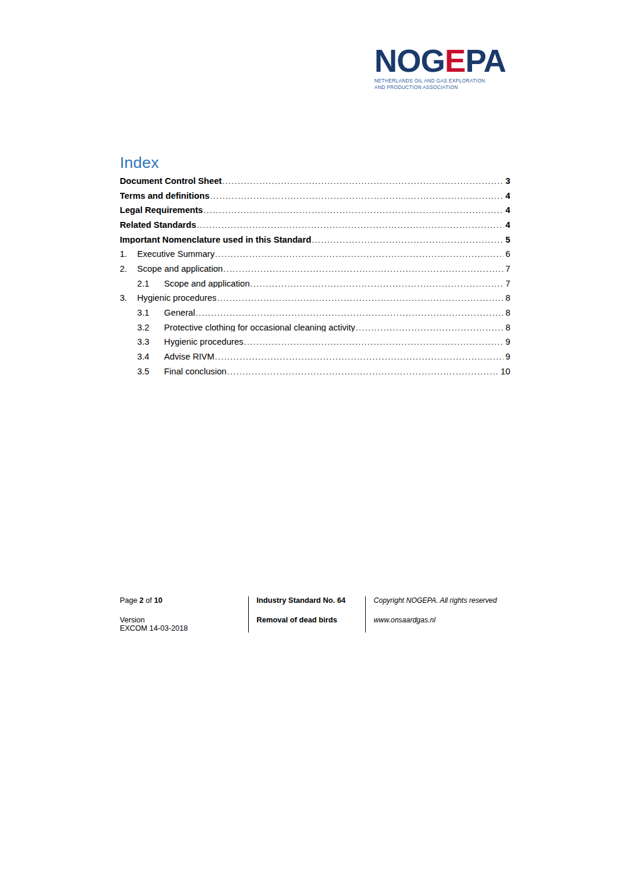NOGEPA
NETHERLANDS OIL AND GAS EXPLORATION
AND PRODUCTION ASSOCIATION
Index
Document Control Sheet ................................................................................................................. 3
Terms and definitions ..................................................................................................................... 4
Legal Requirements ....................................................................................................................... 4
Related Standards ......................................................................................................................... 4
Important Nomenclature used in this Standard ................................................................................. 5
1. Executive Summary ..................................................................................................................... 6
2. Scope and application ................................................................................................................ 7
2.1 Scope and application ......................................................................................................... 7
3. Hygienic procedures ................................................................................................................... 8
3.1 General ......................................................................................................................... 8
3.2 Protective clothing for occasional cleaning activity ............................................................. 8
3.3 Hygienic procedures ......................................................................................................... 9
3.4 Advise RIVM ................................................................................................................. 9
3.5 Final conclusion ......................................................................................................... 10
Page 2 of 10
Version
EXCOM 14-03-2018
Industry Standard No. 64
Removal of dead birds
Copyright NOGEPA. All rights reserved
www.onsaardgas.nl